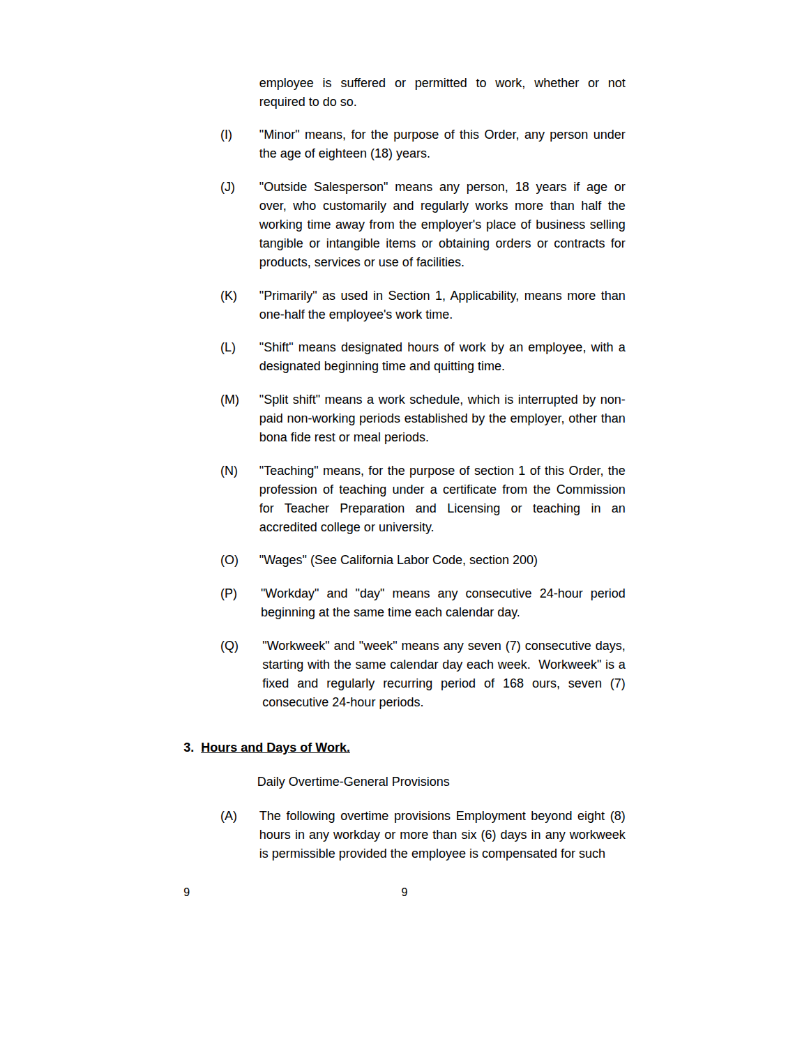employee is suffered or permitted to work, whether or not required to do so.
(I)
"Minor" means, for the purpose of this Order, any person under the age of eighteen (18) years.
(J)
"Outside Salesperson" means any person, 18 years if age or over, who customarily and regularly works more than half the working time away from the employer's place of business selling tangible or intangible items or obtaining orders or contracts for products, services or use of facilities.
(K)
"Primarily" as used in Section 1, Applicability, means more than one-half the employee's work time.
(L)
"Shift" means designated hours of work by an employee, with a designated beginning time and quitting time.
(M)
"Split shift" means a work schedule, which is interrupted by non-paid non-working periods established by the employer, other than bona fide rest or meal periods.
(N)
"Teaching" means, for the purpose of section 1 of this Order, the profession of teaching under a certificate from the Commission for Teacher Preparation and Licensing or teaching in an accredited college or university.
(O)
"Wages" (See California Labor Code, section 200)
(P)
"Workday" and "day" means any consecutive 24-hour period beginning at the same time each calendar day.
(Q)
"Workweek" and "week" means any seven (7) consecutive days, starting with the same calendar day each week. Workweek" is a fixed and regularly recurring period of 168 ours, seven (7) consecutive 24-hour periods.
3. Hours and Days of Work.
Daily Overtime-General Provisions
(A)
The following overtime provisions Employment beyond eight (8) hours in any workday or more than six (6) days in any workweek is permissible provided the employee is compensated for such
9 9